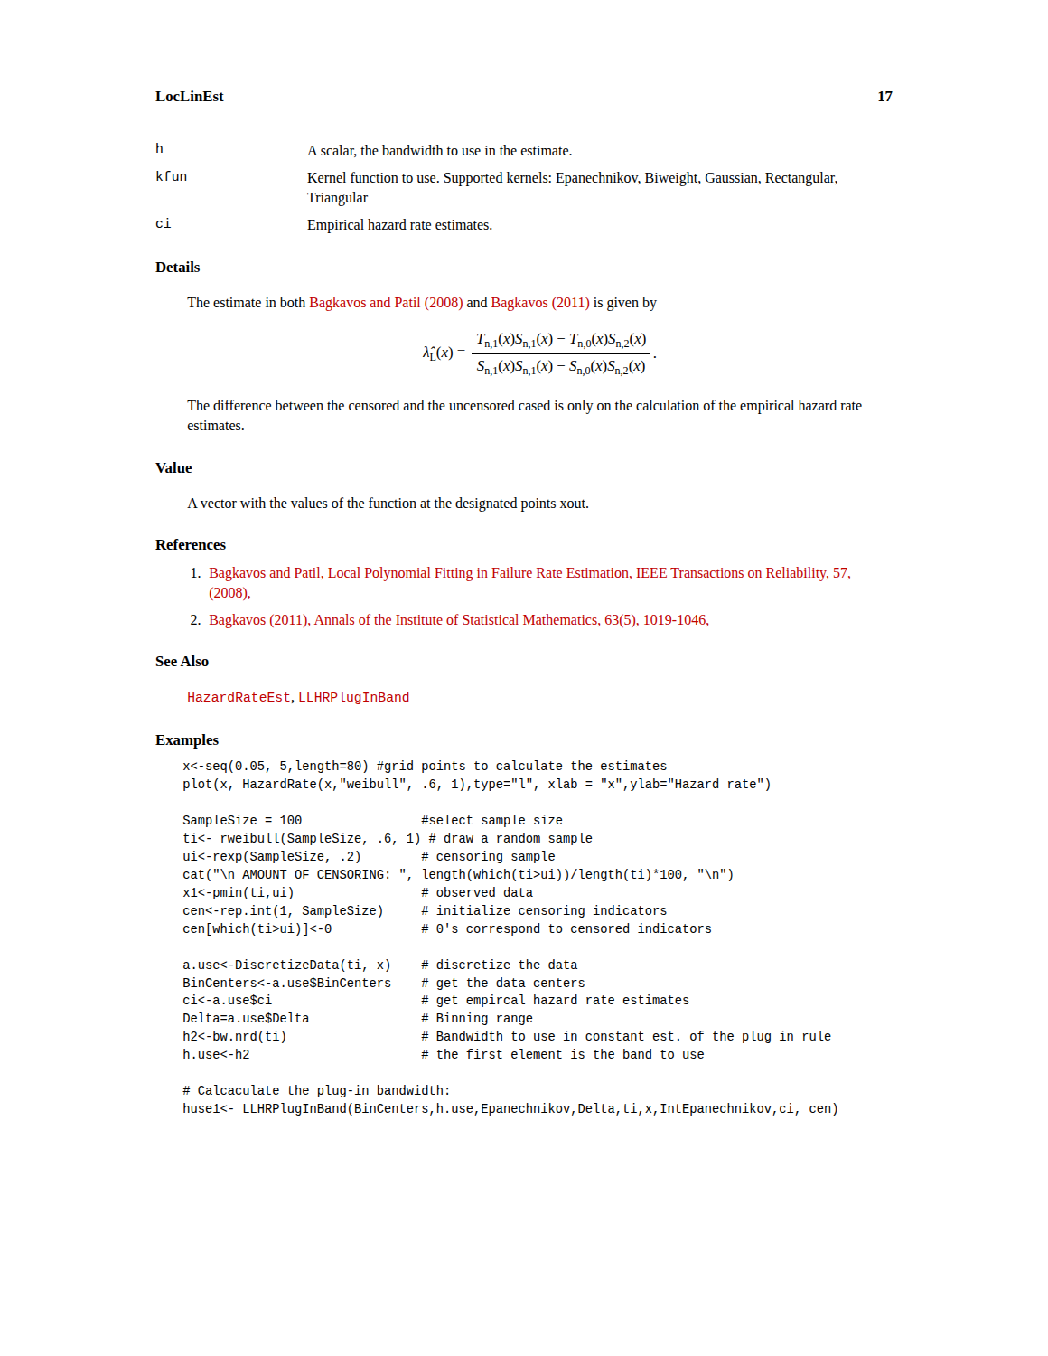LocLinEst 17
h
A scalar, the bandwidth to use in the estimate.
kfun
Kernel function to use. Supported kernels: Epanechnikov, Biweight, Gaussian, Rectangular, Triangular
ci
Empirical hazard rate estimates.
Details
The estimate in both Bagkavos and Patil (2008) and Bagkavos (2011) is given by
λ̂L(x) = Tn,1(x)Sn,1(x) − Tn,0(x)Sn,2(x) Sn,1(x)Sn,1(x) − Sn,0(x)Sn,2(x) .
The difference between the censored and the uncensored cased is only on the calculation of the empirical hazard rate estimates.
Value
A vector with the values of the function at the designated points xout.
References
Bagkavos and Patil, Local Polynomial Fitting in Failure Rate Estimation, IEEE Transactions on Reliability, 57, (2008),
Bagkavos (2011), Annals of the Institute of Statistical Mathematics, 63(5), 1019-1046,
See Also
HazardRateEst, LLHRPlugInBand
Examples
x<-seq(0.05, 5,length=80) #grid points to calculate the estimates
plot(x, HazardRate(x,"weibull", .6, 1),type="l", xlab = "x",ylab="Hazard rate")

SampleSize = 100                #select sample size
ti<- rweibull(SampleSize, .6, 1) # draw a random sample
ui<-rexp(SampleSize, .2)        # censoring sample
cat("\n AMOUNT OF CENSORING: ", length(which(ti>ui))/length(ti)*100, "\n")
x1<-pmin(ti,ui)                 # observed data
cen<-rep.int(1, SampleSize)     # initialize censoring indicators
cen[which(ti>ui)]<-0            # 0's correspond to censored indicators

a.use<-DiscretizeData(ti, x)    # discretize the data
BinCenters<-a.use$BinCenters    # get the data centers
ci<-a.use$ci                    # get empircal hazard rate estimates
Delta=a.use$Delta               # Binning range
h2<-bw.nrd(ti)                  # Bandwidth to use in constant est. of the plug in rule
h.use<-h2                       # the first element is the band to use

# Calcaculate the plug-in bandwidth:
huse1<- LLHRPlugInBand(BinCenters,h.use,Epanechnikov,Delta,ti,x,IntEpanechnikov,ci, cen)